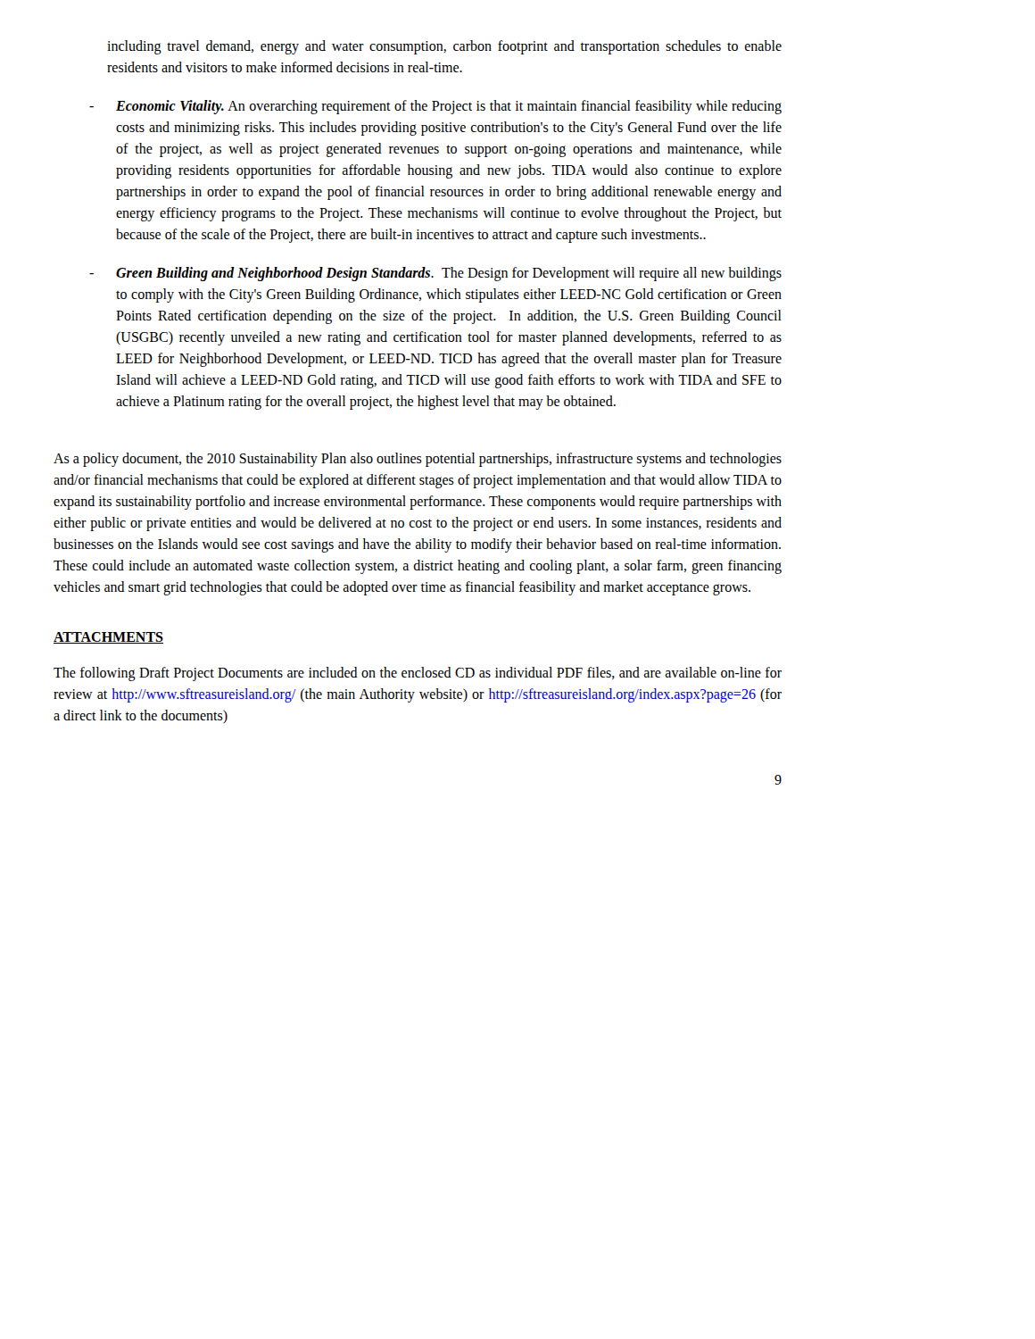including travel demand, energy and water consumption, carbon footprint and transportation schedules to enable residents and visitors to make informed decisions in real-time.
Economic Vitality. An overarching requirement of the Project is that it maintain financial feasibility while reducing costs and minimizing risks. This includes providing positive contribution's to the City's General Fund over the life of the project, as well as project generated revenues to support on-going operations and maintenance, while providing residents opportunities for affordable housing and new jobs. TIDA would also continue to explore partnerships in order to expand the pool of financial resources in order to bring additional renewable energy and energy efficiency programs to the Project. These mechanisms will continue to evolve throughout the Project, but because of the scale of the Project, there are built-in incentives to attract and capture such investments..
Green Building and Neighborhood Design Standards. The Design for Development will require all new buildings to comply with the City's Green Building Ordinance, which stipulates either LEED-NC Gold certification or Green Points Rated certification depending on the size of the project. In addition, the U.S. Green Building Council (USGBC) recently unveiled a new rating and certification tool for master planned developments, referred to as LEED for Neighborhood Development, or LEED-ND. TICD has agreed that the overall master plan for Treasure Island will achieve a LEED-ND Gold rating, and TICD will use good faith efforts to work with TIDA and SFE to achieve a Platinum rating for the overall project, the highest level that may be obtained.
As a policy document, the 2010 Sustainability Plan also outlines potential partnerships, infrastructure systems and technologies and/or financial mechanisms that could be explored at different stages of project implementation and that would allow TIDA to expand its sustainability portfolio and increase environmental performance. These components would require partnerships with either public or private entities and would be delivered at no cost to the project or end users. In some instances, residents and businesses on the Islands would see cost savings and have the ability to modify their behavior based on real-time information. These could include an automated waste collection system, a district heating and cooling plant, a solar farm, green financing vehicles and smart grid technologies that could be adopted over time as financial feasibility and market acceptance grows.
ATTACHMENTS
The following Draft Project Documents are included on the enclosed CD as individual PDF files, and are available on-line for review at http://www.sftreasureisland.org/ (the main Authority website) or http://sftreasureisland.org/index.aspx?page=26 (for a direct link to the documents)
9